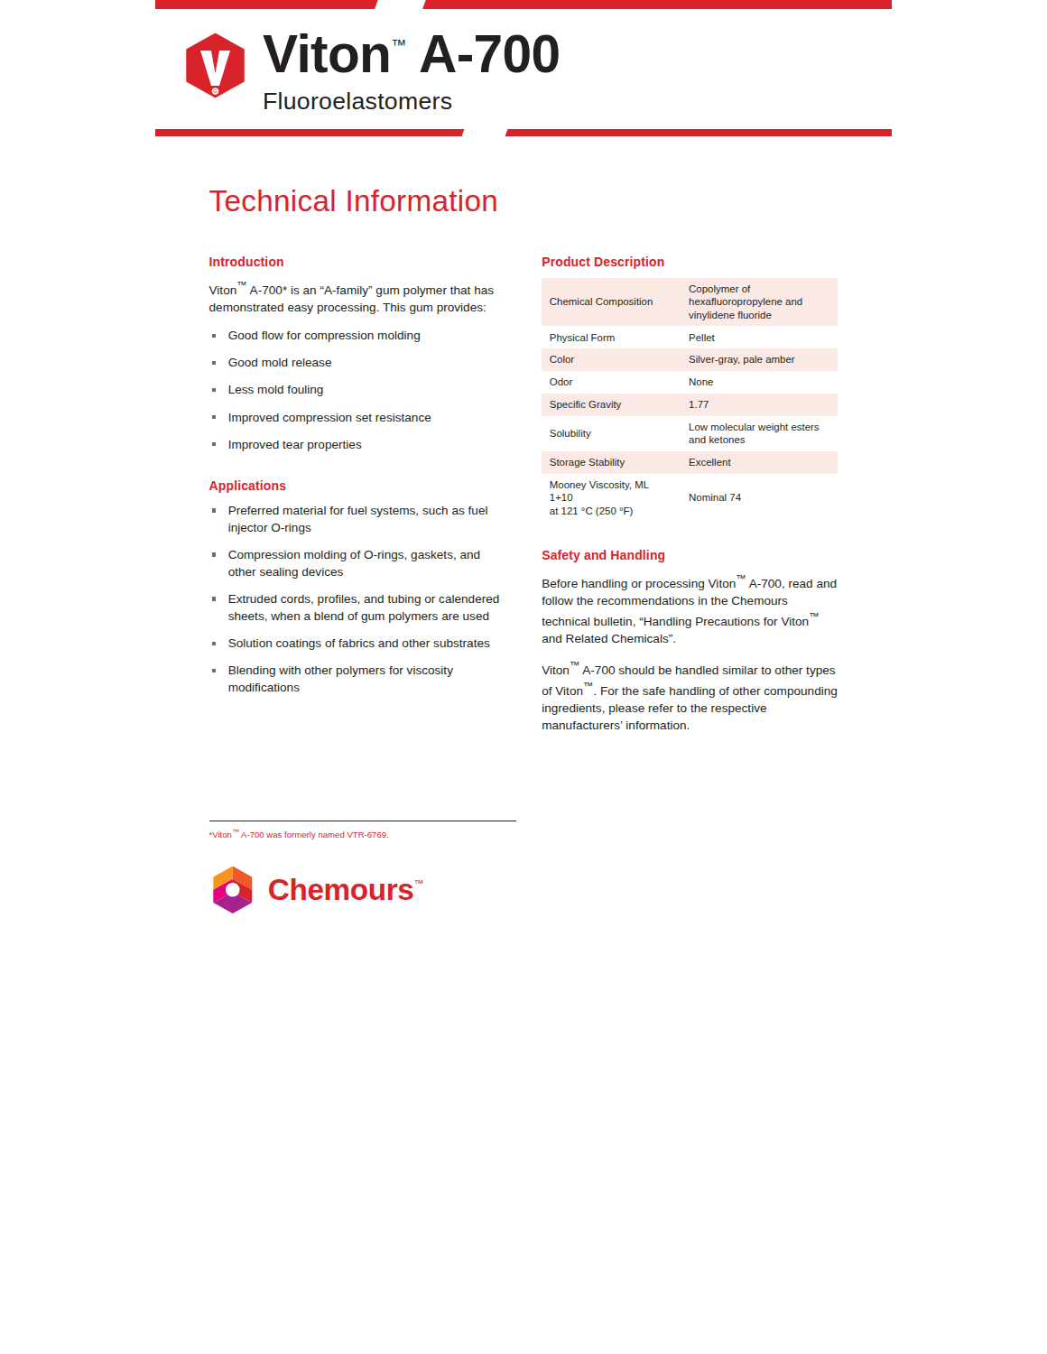G
Viton™ A-700
Fluoroelastomers
Technical Information
Introduction
Viton™ A-700* is an “A-family” gum polymer that has demonstrated easy processing. This gum provides:
Good flow for compression molding
Good mold release
Less mold fouling
Improved compression set resistance
Improved tear properties
Applications
Preferred material for fuel systems, such as fuel injector O-rings
Compression molding of O-rings, gaskets, and other sealing devices
Extruded cords, profiles, and tubing or calendered sheets, when a blend of gum polymers are used
Solution coatings of fabrics and other substrates
Blending with other polymers for viscosity modifications
Product Description
| Chemical Composition | Copolymer of hexafluoropropylene and vinylidene fluoride |
| Physical Form | Pellet |
| Color | Silver-gray, pale amber |
| Odor | None |
| Specific Gravity | 1.77 |
| Solubility | Low molecular weight esters and ketones |
| Storage Stability | Excellent |
| Mooney Viscosity, ML 1+10 at 121 °C (250 °F) | Nominal 74 |
Safety and Handling
Before handling or processing Viton™ A-700, read and follow the recommendations in the Chemours technical bulletin, “Handling Precautions for Viton™ and Related Chemicals”.
Viton™ A-700 should be handled similar to other types of Viton™. For the safe handling of other compounding ingredients, please refer to the respective manufacturers’ information.
*Viton™ A-700 was formerly named VTR-6769.
Chemours™